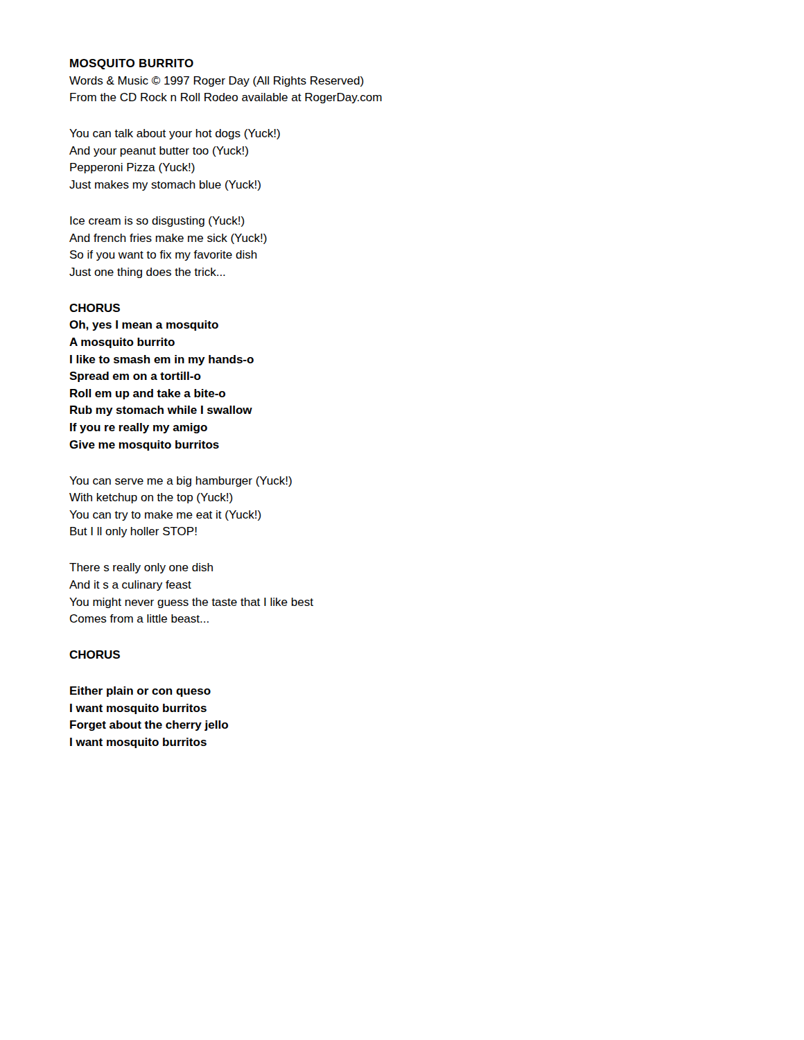MOSQUITO BURRITO
Words & Music © 1997 Roger Day (All Rights Reserved)
From the CD Rock n Roll Rodeo available at RogerDay.com
You can talk about your hot dogs (Yuck!)
And your peanut butter too (Yuck!)
Pepperoni Pizza (Yuck!)
Just makes my stomach blue (Yuck!)
Ice cream is so disgusting (Yuck!)
And french fries make me sick (Yuck!)
So if you want to fix my favorite dish
Just one thing does the trick...
CHORUS
Oh, yes I mean a mosquito
A mosquito burrito
I like to smash em in my hands-o
Spread em on a tortill-o
Roll em up and take a bite-o
Rub my stomach while I swallow
If you re really my amigo
Give me mosquito burritos
You can serve me a big hamburger (Yuck!)
With ketchup on the top (Yuck!)
You can try to make me eat it (Yuck!)
But I ll only holler STOP!
There s really only one dish
And it s a culinary feast
You might never guess the taste that I like best
Comes from a little beast...
CHORUS
Either plain or con queso
I want mosquito burritos
Forget about the cherry jello
I want mosquito burritos